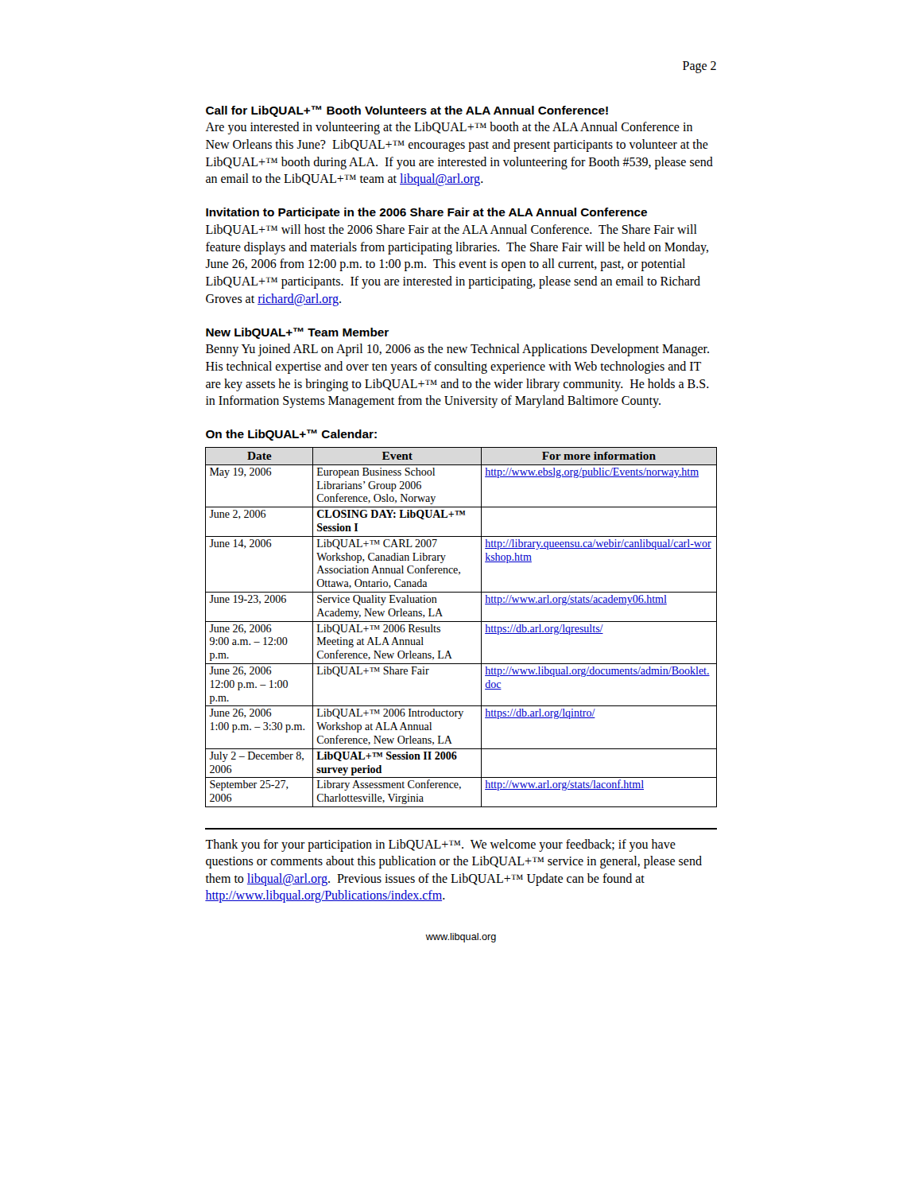Page 2
Call for LibQUAL+™ Booth Volunteers at the ALA Annual Conference!
Are you interested in volunteering at the LibQUAL+™ booth at the ALA Annual Conference in New Orleans this June? LibQUAL+™ encourages past and present participants to volunteer at the LibQUAL+™ booth during ALA. If you are interested in volunteering for Booth #539, please send an email to the LibQUAL+™ team at libqual@arl.org.
Invitation to Participate in the 2006 Share Fair at the ALA Annual Conference
LibQUAL+™ will host the 2006 Share Fair at the ALA Annual Conference. The Share Fair will feature displays and materials from participating libraries. The Share Fair will be held on Monday, June 26, 2006 from 12:00 p.m. to 1:00 p.m. This event is open to all current, past, or potential LibQUAL+™ participants. If you are interested in participating, please send an email to Richard Groves at richard@arl.org.
New LibQUAL+™ Team Member
Benny Yu joined ARL on April 10, 2006 as the new Technical Applications Development Manager. His technical expertise and over ten years of consulting experience with Web technologies and IT are key assets he is bringing to LibQUAL+™ and to the wider library community. He holds a B.S. in Information Systems Management from the University of Maryland Baltimore County.
On the LibQUAL+™ Calendar:
| Date | Event | For more information |
| --- | --- | --- |
| May 19, 2006 | European Business School Librarians’ Group 2006 Conference, Oslo, Norway | http://www.ebslg.org/public/Events/norway.htm |
| June 2, 2006 | CLOSING DAY: LibQUAL+™ Session I | |
| June 14, 2006 | LibQUAL+™ CARL 2007 Workshop, Canadian Library Association Annual Conference, Ottawa, Ontario, Canada | http://library.queensu.ca/webir/canlibqual/carl-workshop.htm |
| June 19-23, 2006 | Service Quality Evaluation Academy, New Orleans, LA | http://www.arl.org/stats/academy06.html |
| June 26, 2006 9:00 a.m. – 12:00 p.m. | LibQUAL+™ 2006 Results Meeting at ALA Annual Conference, New Orleans, LA | https://db.arl.org/lqresults/ |
| June 26, 2006 12:00 p.m. – 1:00 p.m. | LibQUAL+™ Share Fair | http://www.libqual.org/documents/admin/Booklet.doc |
| June 26, 2006 1:00 p.m. – 3:30 p.m. | LibQUAL+™ 2006 Introductory Workshop at ALA Annual Conference, New Orleans, LA | https://db.arl.org/lqintro/ |
| July 2 – December 8, 2006 | LibQUAL+™ Session II 2006 survey period | |
| September 25-27, 2006 | Library Assessment Conference, Charlottesville, Virginia | http://www.arl.org/stats/laconf.html |
Thank you for your participation in LibQUAL+™. We welcome your feedback; if you have questions or comments about this publication or the LibQUAL+™ service in general, please send them to libqual@arl.org. Previous issues of the LibQUAL+™ Update can be found at http://www.libqual.org/Publications/index.cfm.
www.libqual.org